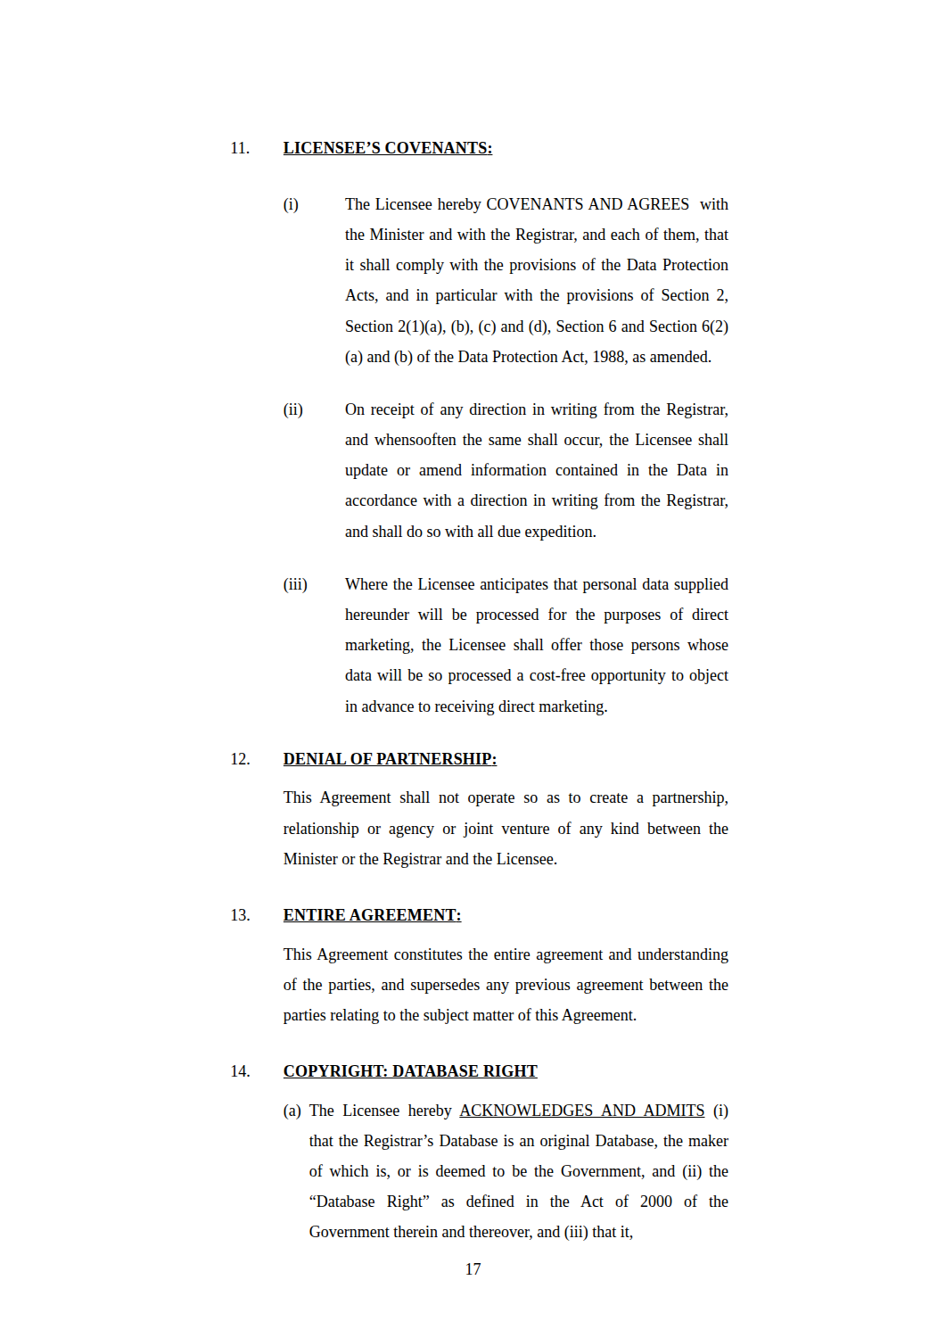11.
LICENSEE’S COVENANTS:
(i)
The Licensee hereby COVENANTS AND AGREES with the Minister and with the Registrar, and each of them, that it shall comply with the provisions of the Data Protection Acts, and in particular with the provisions of Section 2, Section 2(1)(a), (b), (c) and (d), Section 6 and Section 6(2)(a) and (b) of the Data Protection Act, 1988, as amended.
(ii)
On receipt of any direction in writing from the Registrar, and whensooften the same shall occur, the Licensee shall update or amend information contained in the Data in accordance with a direction in writing from the Registrar, and shall do so with all due expedition.
(iii)
Where the Licensee anticipates that personal data supplied hereunder will be processed for the purposes of direct marketing, the Licensee shall offer those persons whose data will be so processed a cost-free opportunity to object in advance to receiving direct marketing.
12.
DENIAL OF PARTNERSHIP:
This Agreement shall not operate so as to create a partnership, relationship or agency or joint venture of any kind between the Minister or the Registrar and the Licensee.
13.
ENTIRE AGREEMENT:
This Agreement constitutes the entire agreement and understanding of the parties, and supersedes any previous agreement between the parties relating to the subject matter of this Agreement.
14.
COPYRIGHT: DATABASE RIGHT
(a)
The Licensee hereby ACKNOWLEDGES AND ADMITS (i) that the Registrar’s Database is an original Database, the maker of which is, or is deemed to be the Government, and (ii) the “Database Right” as defined in the Act of 2000 of the Government therein and thereover, and (iii) that it,
17